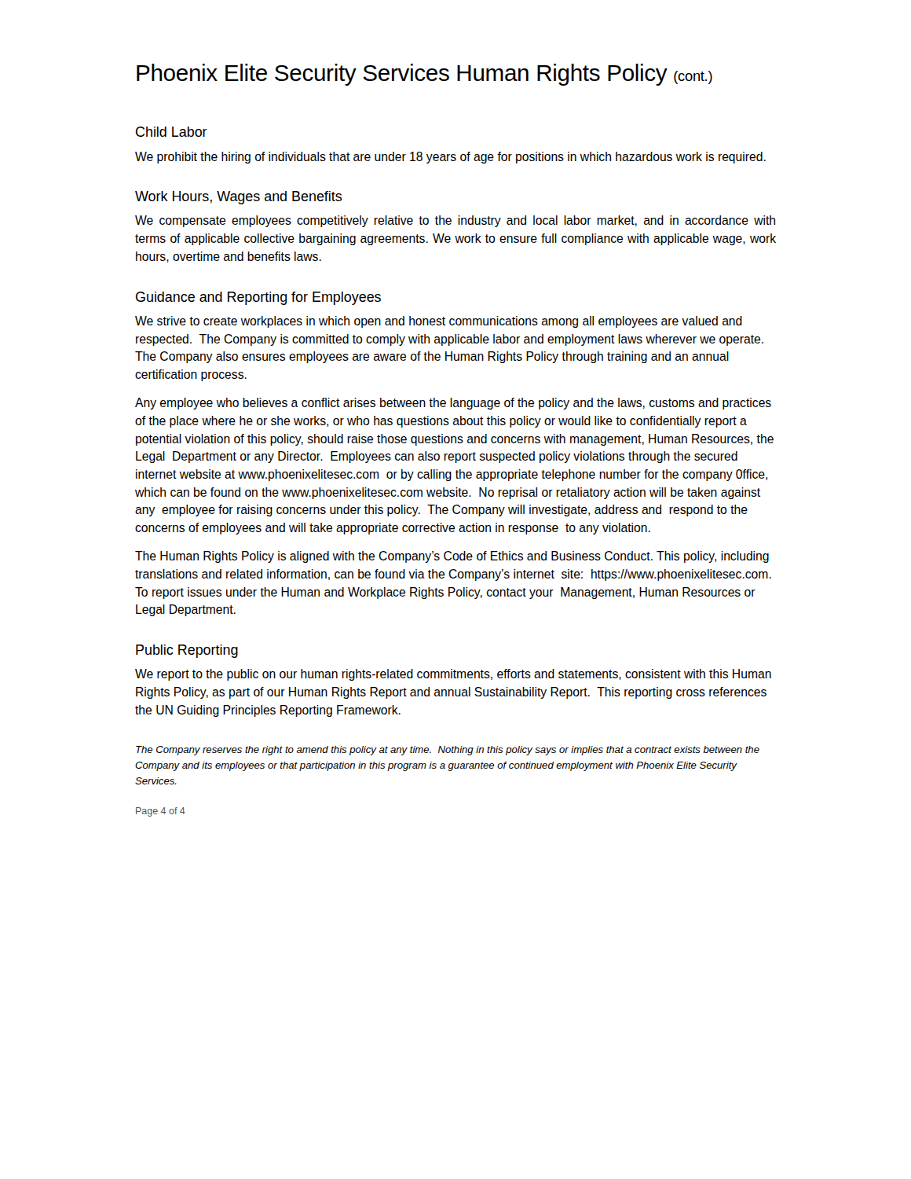Phoenix Elite Security Services Human Rights Policy (cont.)
Child Labor
We prohibit the hiring of individuals that are under 18 years of age for positions in which hazardous work is required.
Work Hours, Wages and Benefits
We compensate employees competitively relative to the industry and local labor market, and in accordance with terms of applicable collective bargaining agreements. We work to ensure full compliance with applicable wage, work hours, overtime and benefits laws.
Guidance and Reporting for Employees
We strive to create workplaces in which open and honest communications among all employees are valued and respected. The Company is committed to comply with applicable labor and employment laws wherever we operate. The Company also ensures employees are aware of the Human Rights Policy through training and an annual certification process.
Any employee who believes a conflict arises between the language of the policy and the laws, customs and practices of the place where he or she works, or who has questions about this policy or would like to confidentially report a potential violation of this policy, should raise those questions and concerns with management, Human Resources, the Legal Department or any Director. Employees can also report suspected policy violations through the secured internet website at www.phoenixelitesec.com or by calling the appropriate telephone number for the company 0ffice, which can be found on the www.phoenixelitesec.com website. No reprisal or retaliatory action will be taken against any employee for raising concerns under this policy. The Company will investigate, address and respond to the concerns of employees and will take appropriate corrective action in response to any violation.
The Human Rights Policy is aligned with the Company’s Code of Ethics and Business Conduct. This policy, including translations and related information, can be found via the Company’s internet site: https://www.phoenixelitesec.com. To report issues under the Human and Workplace Rights Policy, contact your Management, Human Resources or Legal Department.
Public Reporting
We report to the public on our human rights-related commitments, efforts and statements, consistent with this Human Rights Policy, as part of our Human Rights Report and annual Sustainability Report. This reporting cross references the UN Guiding Principles Reporting Framework.
The Company reserves the right to amend this policy at any time. Nothing in this policy says or implies that a contract exists between the Company and its employees or that participation in this program is a guarantee of continued employment with Phoenix Elite Security Services.
Page 4 of 4